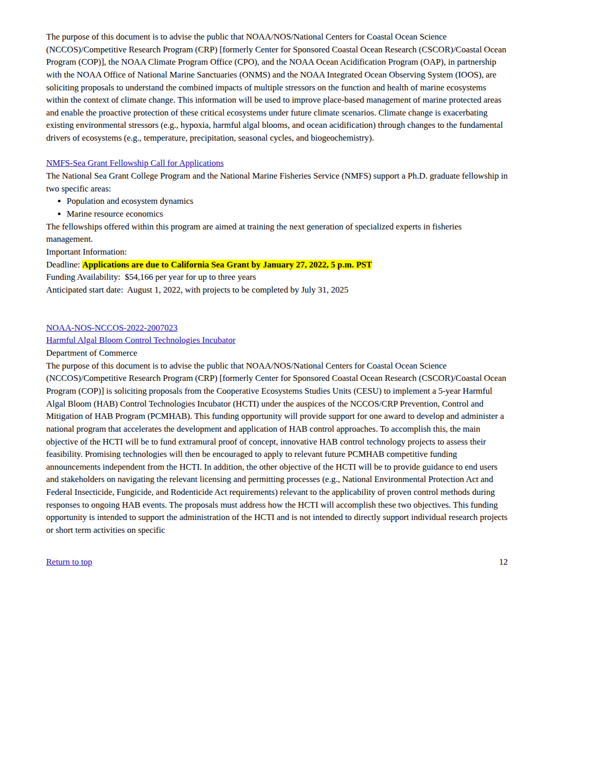The purpose of this document is to advise the public that NOAA/NOS/National Centers for Coastal Ocean Science (NCCOS)/Competitive Research Program (CRP) [formerly Center for Sponsored Coastal Ocean Research (CSCOR)/Coastal Ocean Program (COP)], the NOAA Climate Program Office (CPO), and the NOAA Ocean Acidification Program (OAP), in partnership with the NOAA Office of National Marine Sanctuaries (ONMS) and the NOAA Integrated Ocean Observing System (IOOS), are soliciting proposals to understand the combined impacts of multiple stressors on the function and health of marine ecosystems within the context of climate change. This information will be used to improve place-based management of marine protected areas and enable the proactive protection of these critical ecosystems under future climate scenarios. Climate change is exacerbating existing environmental stressors (e.g., hypoxia, harmful algal blooms, and ocean acidification) through changes to the fundamental drivers of ecosystems (e.g., temperature, precipitation, seasonal cycles, and biogeochemistry).
NMFS-Sea Grant Fellowship Call for Applications
The National Sea Grant College Program and the National Marine Fisheries Service (NMFS) support a Ph.D. graduate fellowship in two specific areas:
Population and ecosystem dynamics
Marine resource economics
The fellowships offered within this program are aimed at training the next generation of specialized experts in fisheries management.
Important Information:
Deadline: Applications are due to California Sea Grant by January 27, 2022, 5 p.m. PST
Funding Availability: $54,166 per year for up to three years
Anticipated start date: August 1, 2022, with projects to be completed by July 31, 2025
NOAA-NOS-NCCOS-2022-2007023
Harmful Algal Bloom Control Technologies Incubator
Department of Commerce
The purpose of this document is to advise the public that NOAA/NOS/National Centers for Coastal Ocean Science (NCCOS)/Competitive Research Program (CRP) [formerly Center for Sponsored Coastal Ocean Research (CSCOR)/Coastal Ocean Program (COP)] is soliciting proposals from the Cooperative Ecosystems Studies Units (CESU) to implement a 5-year Harmful Algal Bloom (HAB) Control Technologies Incubator (HCTI) under the auspices of the NCCOS/CRP Prevention, Control and Mitigation of HAB Program (PCMHAB). This funding opportunity will provide support for one award to develop and administer a national program that accelerates the development and application of HAB control approaches. To accomplish this, the main objective of the HCTI will be to fund extramural proof of concept, innovative HAB control technology projects to assess their feasibility. Promising technologies will then be encouraged to apply to relevant future PCMHAB competitive funding announcements independent from the HCTI. In addition, the other objective of the HCTI will be to provide guidance to end users and stakeholders on navigating the relevant licensing and permitting processes (e.g., National Environmental Protection Act and Federal Insecticide, Fungicide, and Rodenticide Act requirements) relevant to the applicability of proven control methods during responses to ongoing HAB events. The proposals must address how the HCTI will accomplish these two objectives. This funding opportunity is intended to support the administration of the HCTI and is not intended to directly support individual research projects or short term activities on specific
Return to top 12